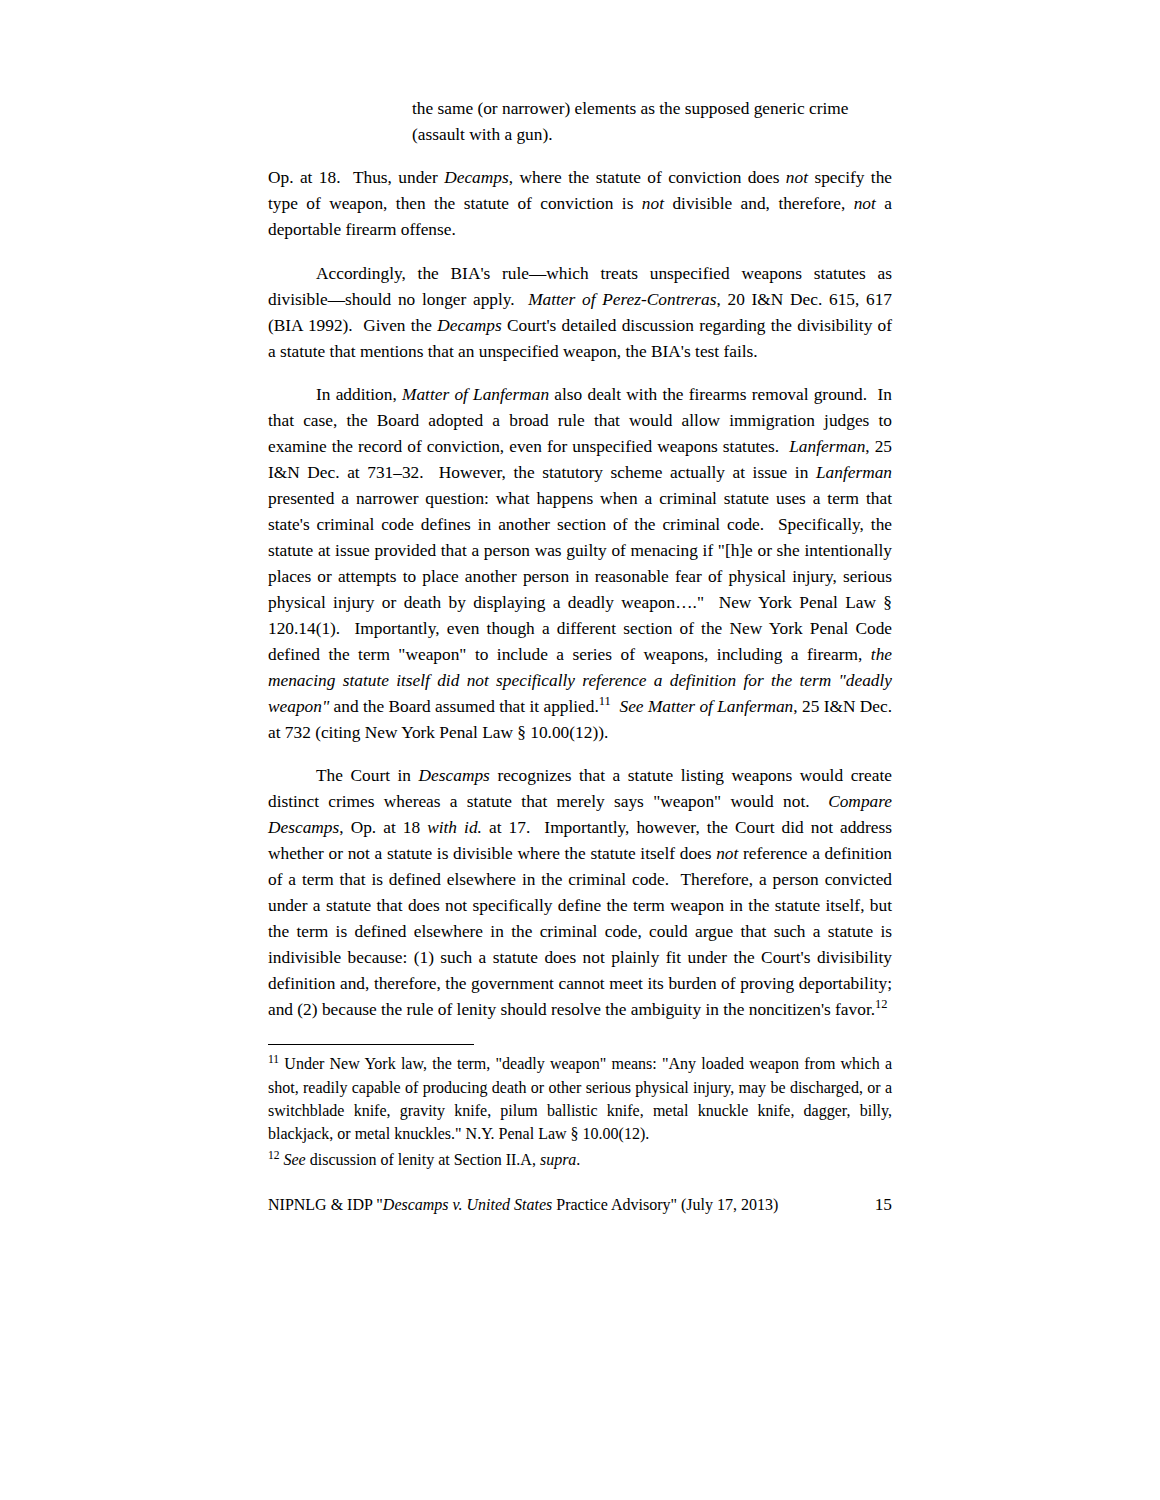the same (or narrower) elements as the supposed generic crime
(assault with a gun).
Op. at 18. Thus, under Decamps, where the statute of conviction does not specify the type of weapon, then the statute of conviction is not divisible and, therefore, not a deportable firearm offense.
Accordingly, the BIA's rule—which treats unspecified weapons statutes as divisible—should no longer apply. Matter of Perez-Contreras, 20 I&N Dec. 615, 617 (BIA 1992). Given the Decamps Court's detailed discussion regarding the divisibility of a statute that mentions that an unspecified weapon, the BIA's test fails.
In addition, Matter of Lanferman also dealt with the firearms removal ground. In that case, the Board adopted a broad rule that would allow immigration judges to examine the record of conviction, even for unspecified weapons statutes. Lanferman, 25 I&N Dec. at 731–32. However, the statutory scheme actually at issue in Lanferman presented a narrower question: what happens when a criminal statute uses a term that state's criminal code defines in another section of the criminal code. Specifically, the statute at issue provided that a person was guilty of menacing if "[h]e or she intentionally places or attempts to place another person in reasonable fear of physical injury, serious physical injury or death by displaying a deadly weapon…." New York Penal Law § 120.14(1). Importantly, even though a different section of the New York Penal Code defined the term "weapon" to include a series of weapons, including a firearm, the menacing statute itself did not specifically reference a definition for the term "deadly weapon" and the Board assumed that it applied.11 See Matter of Lanferman, 25 I&N Dec. at 732 (citing New York Penal Law § 10.00(12)).
The Court in Descamps recognizes that a statute listing weapons would create distinct crimes whereas a statute that merely says "weapon" would not. Compare Descamps, Op. at 18 with id. at 17. Importantly, however, the Court did not address whether or not a statute is divisible where the statute itself does not reference a definition of a term that is defined elsewhere in the criminal code. Therefore, a person convicted under a statute that does not specifically define the term weapon in the statute itself, but the term is defined elsewhere in the criminal code, could argue that such a statute is indivisible because: (1) such a statute does not plainly fit under the Court's divisibility definition and, therefore, the government cannot meet its burden of proving deportability; and (2) because the rule of lenity should resolve the ambiguity in the noncitizen's favor.12
11 Under New York law, the term, "deadly weapon" means: "Any loaded weapon from which a shot, readily capable of producing death or other serious physical injury, may be discharged, or a switchblade knife, gravity knife, pilum ballistic knife, metal knuckle knife, dagger, billy, blackjack, or metal knuckles." N.Y. Penal Law § 10.00(12).
12 See discussion of lenity at Section II.A, supra.
NIPNLG & IDP "Descamps v. United States Practice Advisory" (July 17, 2013) 15